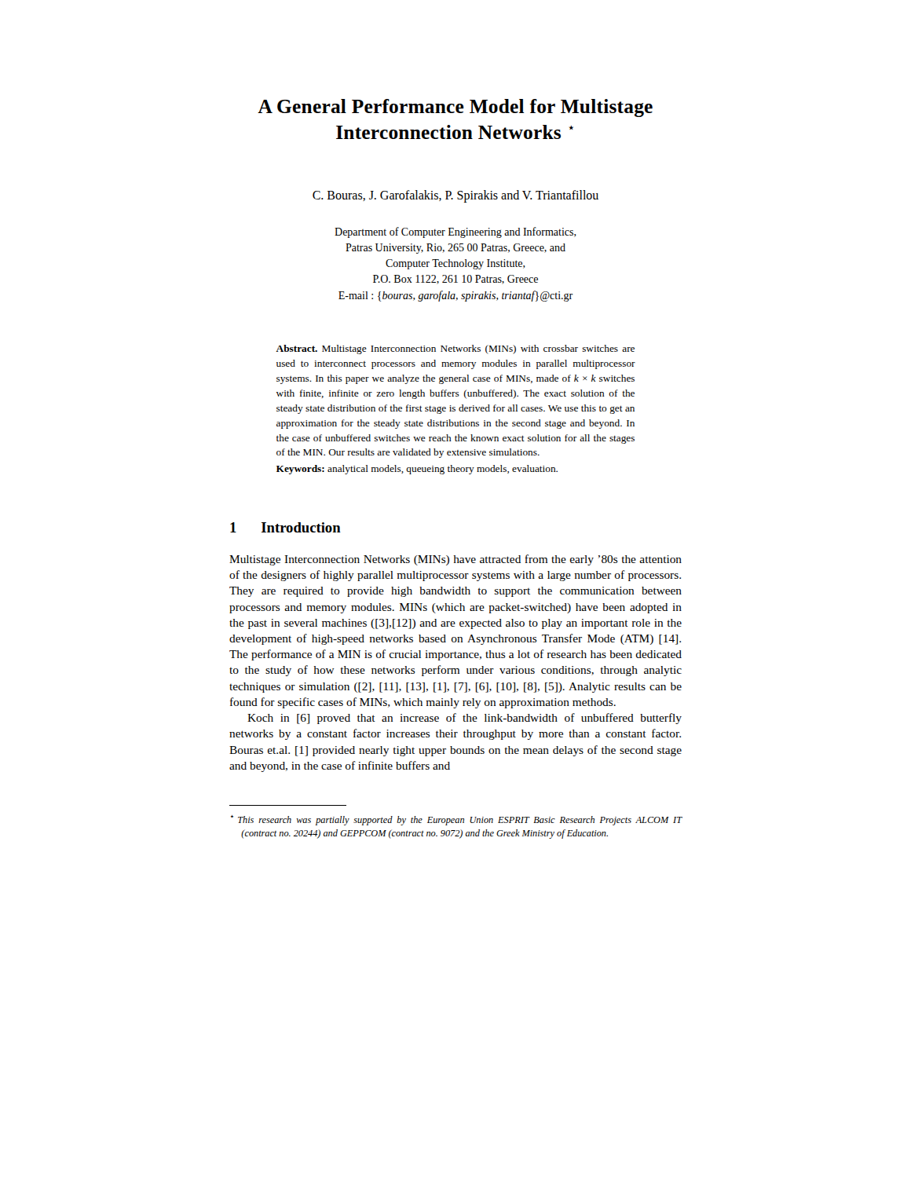A General Performance Model for Multistage
Interconnection Networks ⋆
C. Bouras, J. Garofalakis, P. Spirakis and V. Triantafillou
Department of Computer Engineering and Informatics,
Patras University, Rio, 265 00 Patras, Greece, and
Computer Technology Institute,
P.O. Box 1122, 261 10 Patras, Greece
E-mail : {bouras, garofala, spirakis, triantaf}@cti.gr
Abstract. Multistage Interconnection Networks (MINs) with crossbar switches are used to interconnect processors and memory modules in parallel multiprocessor systems. In this paper we analyze the general case of MINs, made of k × k switches with finite, infinite or zero length buffers (unbuffered). The exact solution of the steady state distribution of the first stage is derived for all cases. We use this to get an approximation for the steady state distributions in the second stage and beyond. In the case of unbuffered switches we reach the known exact solution for all the stages of the MIN. Our results are validated by extensive simulations.
Keywords: analytical models, queueing theory models, evaluation.
1 Introduction
Multistage Interconnection Networks (MINs) have attracted from the early ’80s the attention of the designers of highly parallel multiprocessor systems with a large number of processors. They are required to provide high bandwidth to support the communication between processors and memory modules. MINs (which are packet-switched) have been adopted in the past in several machines ([3],[12]) and are expected also to play an important role in the development of high-speed networks based on Asynchronous Transfer Mode (ATM) [14]. The performance of a MIN is of crucial importance, thus a lot of research has been dedicated to the study of how these networks perform under various conditions, through analytic techniques or simulation ([2], [11], [13], [1], [7], [6], [10], [8], [5]). Analytic results can be found for specific cases of MINs, which mainly rely on approximation methods.
Koch in [6] proved that an increase of the link-bandwidth of unbuffered butterfly networks by a constant factor increases their throughput by more than a constant factor. Bouras et.al. [1] provided nearly tight upper bounds on the mean delays of the second stage and beyond, in the case of infinite buffers and
⋆This research was partially supported by the European Union ESPRIT Basic Research Projects ALCOM IT (contract no. 20244) and GEPPCOM (contract no. 9072) and the Greek Ministry of Education.